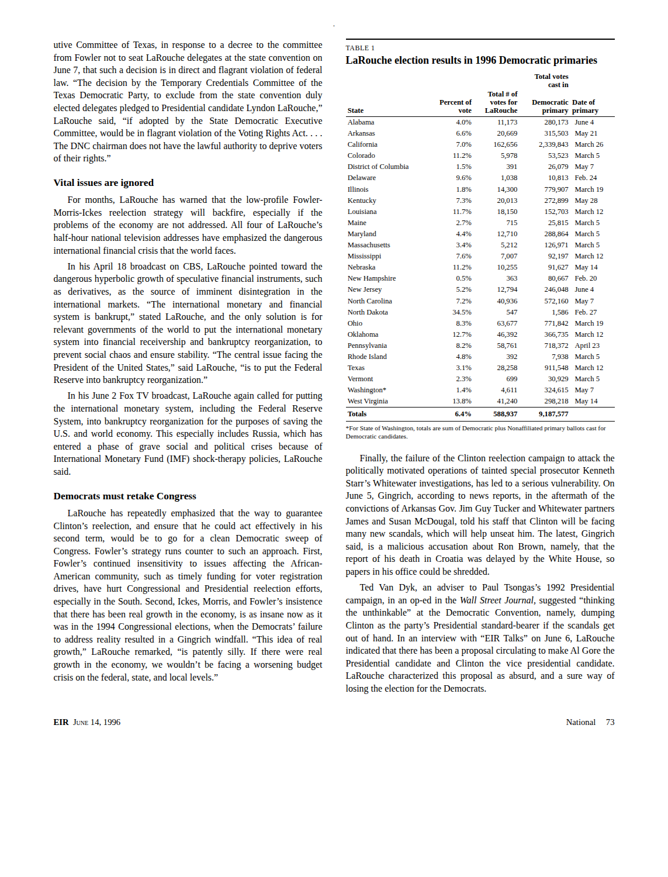.
utive Committee of Texas, in response to a decree to the committee from Fowler not to seat LaRouche delegates at the state convention on June 7, that such a decision is in direct and flagrant violation of federal law. “The decision by the Temporary Credentials Committee of the Texas Democratic Party, to exclude from the state convention duly elected delegates pledged to Presidential candidate Lyndon LaRouche,” LaRouche said, “if adopted by the State Democratic Executive Committee, would be in flagrant violation of the Voting Rights Act. . . . The DNC chairman does not have the lawful authority to deprive voters of their rights.”
Vital issues are ignored
For months, LaRouche has warned that the low-profile Fowler-Morris-Ickes reelection strategy will backfire, especially if the problems of the economy are not addressed. All four of LaRouche’s half-hour national television addresses have emphasized the dangerous international financial crisis that the world faces.
In his April 18 broadcast on CBS, LaRouche pointed toward the dangerous hyperbolic growth of speculative financial instruments, such as derivatives, as the source of imminent disintegration in the international markets. “The international monetary and financial system is bankrupt,” stated LaRouche, and the only solution is for relevant governments of the world to put the international monetary system into financial receivership and bankruptcy reorganization, to prevent social chaos and ensure stability. “The central issue facing the President of the United States,” said LaRouche, “is to put the Federal Reserve into bankruptcy reorganization.”
In his June 2 Fox TV broadcast, LaRouche again called for putting the international monetary system, including the Federal Reserve System, into bankruptcy reorganization for the purposes of saving the U.S. and world economy. This especially includes Russia, which has entered a phase of grave social and political crises because of International Monetary Fund (IMF) shock-therapy policies, LaRouche said.
Democrats must retake Congress
LaRouche has repeatedly emphasized that the way to guarantee Clinton’s reelection, and ensure that he could act effectively in his second term, would be to go for a clean Democratic sweep of Congress. Fowler’s strategy runs counter to such an approach. First, Fowler’s continued insensitivity to issues affecting the African-American community, such as timely funding for voter registration drives, have hurt Congressional and Presidential reelection efforts, especially in the South. Second, Ickes, Morris, and Fowler’s insistence that there has been real growth in the economy, is as insane now as it was in the 1994 Congressional elections, when the Democrats’ failure to address reality resulted in a Gingrich windfall. “This idea of real growth,” LaRouche remarked, “is patently silly. If there were real growth in the economy, we wouldn’t be facing a worsening budget crisis on the federal, state, and local levels.”
TABLE 1
LaRouche election results in 1996 Democratic primaries
| | | | Total votes cast in | |
| --- | --- | --- | --- | --- |
| State | Percent of vote | Total # of votes for LaRouche | Democratic primary | Date of primary |
| Alabama | 4.0% | 11,173 | 280,173 | June 4 |
| Arkansas | 6.6% | 20,669 | 315,503 | May 21 |
| California | 7.0% | 162,656 | 2,339,843 | March 26 |
| Colorado | 11.2% | 5,978 | 53,523 | March 5 |
| District of Columbia | 1.5% | 391 | 26,079 | May 7 |
| Delaware | 9.6% | 1,038 | 10,813 | Feb. 24 |
| Illinois | 1.8% | 14,300 | 779,907 | March 19 |
| Kentucky | 7.3% | 20,013 | 272,899 | May 28 |
| Louisiana | 11.7% | 18,150 | 152,703 | March 12 |
| Maine | 2.7% | 715 | 25,815 | March 5 |
| Maryland | 4.4% | 12,710 | 288,864 | March 5 |
| Massachusetts | 3.4% | 5,212 | 126,971 | March 5 |
| Mississippi | 7.6% | 7,007 | 92,197 | March 12 |
| Nebraska | 11.2% | 10,255 | 91,627 | May 14 |
| New Hampshire | 0.5% | 363 | 80,667 | Feb. 20 |
| New Jersey | 5.2% | 12,794 | 246,048 | June 4 |
| North Carolina | 7.2% | 40,936 | 572,160 | May 7 |
| North Dakota | 34.5% | 547 | 1,586 | Feb. 27 |
| Ohio | 8.3% | 63,677 | 771,842 | March 19 |
| Oklahoma | 12.7% | 46,392 | 366,735 | March 12 |
| Pennsylvania | 8.2% | 58,761 | 718,372 | April 23 |
| Rhode Island | 4.8% | 392 | 7,938 | March 5 |
| Texas | 3.1% | 28,258 | 911,548 | March 12 |
| Vermont | 2.3% | 699 | 30,929 | March 5 |
| Washington* | 1.4% | 4,611 | 324,615 | May 7 |
| West Virginia | 13.8% | 41,240 | 298,218 | May 14 |
| Totals | 6.4% | 588,937 | 9,187,577 | |
*For State of Washington, totals are sum of Democratic plus Nonaffiliated primary ballots cast for Democratic candidates.
Finally, the failure of the Clinton reelection campaign to attack the politically motivated operations of tainted special prosecutor Kenneth Starr’s Whitewater investigations, has led to a serious vulnerability. On June 5, Gingrich, according to news reports, in the aftermath of the convictions of Arkansas Gov. Jim Guy Tucker and Whitewater partners James and Susan McDougal, told his staff that Clinton will be facing many new scandals, which will help unseat him. The latest, Gingrich said, is a malicious accusation about Ron Brown, namely, that the report of his death in Croatia was delayed by the White House, so papers in his office could be shredded.
Ted Van Dyk, an adviser to Paul Tsongas’s 1992 Presidential campaign, in an op-ed in the Wall Street Journal, suggested “thinking the unthinkable” at the Democratic Convention, namely, dumping Clinton as the party’s Presidential standard-bearer if the scandals get out of hand. In an interview with “EIR Talks” on June 6, LaRouche indicated that there has been a proposal circulating to make Al Gore the Presidential candidate and Clinton the vice presidential candidate. LaRouche characterized this proposal as absurd, and a sure way of losing the election for the Democrats.
EIR June 14, 1996
National73